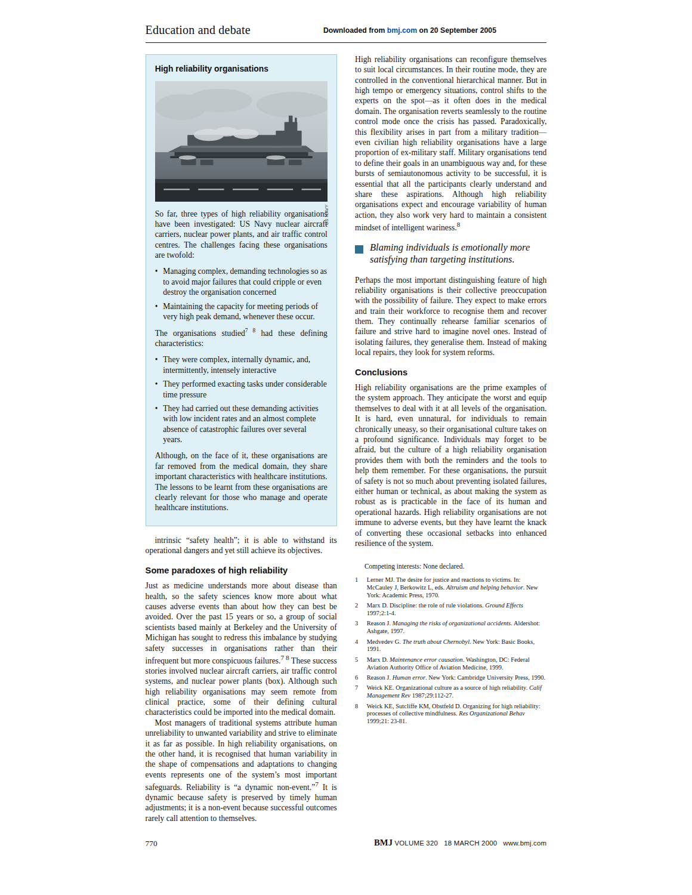Education and debate
Downloaded from bmj.com on 20 September 2005
High reliability organisations
US NAVY
So far, three types of high reliability organisations have been investigated: US Navy nuclear aircraft carriers, nuclear power plants, and air traffic control centres. The challenges facing these organisations are twofold:
Managing complex, demanding technologies so as to avoid major failures that could cripple or even destroy the organisation concerned
Maintaining the capacity for meeting periods of very high peak demand, whenever these occur.
The organisations studied7 8 had these defining characteristics:
They were complex, internally dynamic, and, intermittently, intensely interactive
They performed exacting tasks under considerable time pressure
They had carried out these demanding activities with low incident rates and an almost complete absence of catastrophic failures over several years.
Although, on the face of it, these organisations are far removed from the medical domain, they share important characteristics with healthcare institutions. The lessons to be learnt from these organisations are clearly relevant for those who manage and operate healthcare institutions.
intrinsic “safety health”; it is able to withstand its operational dangers and yet still achieve its objectives.
Some paradoxes of high reliability
Just as medicine understands more about disease than health, so the safety sciences know more about what causes adverse events than about how they can best be avoided. Over the past 15 years or so, a group of social scientists based mainly at Berkeley and the University of Michigan has sought to redress this imbalance by studying safety successes in organisations rather than their infrequent but more conspicuous failures.7 8 These success stories involved nuclear aircraft carriers, air traffic control systems, and nuclear power plants (box). Although such high reliability organisations may seem remote from clinical practice, some of their defining cultural characteristics could be imported into the medical domain.
Most managers of traditional systems attribute human unreliability to unwanted variability and strive to eliminate it as far as possible. In high reliability organisations, on the other hand, it is recognised that human variability in the shape of compensations and adaptations to changing events represents one of the system’s most important safeguards. Reliability is “a dynamic non-event.”7 It is dynamic because safety is preserved by timely human adjustments; it is a non-event because successful outcomes rarely call attention to themselves.
High reliability organisations can reconfigure themselves to suit local circumstances. In their routine mode, they are controlled in the conventional hierarchical manner. But in high tempo or emergency situations, control shifts to the experts on the spot—as it often does in the medical domain. The organisation reverts seamlessly to the routine control mode once the crisis has passed. Paradoxically, this flexibility arises in part from a military tradition—even civilian high reliability organisations have a large proportion of ex-military staff. Military organisations tend to define their goals in an unambiguous way and, for these bursts of semiautonomous activity to be successful, it is essential that all the participants clearly understand and share these aspirations. Although high reliability organisations expect and encourage variability of human action, they also work very hard to maintain a consistent mindset of intelligent wariness.8
Blaming individuals is emotionally more satisfying than targeting institutions.
Perhaps the most important distinguishing feature of high reliability organisations is their collective preoccupation with the possibility of failure. They expect to make errors and train their workforce to recognise them and recover them. They continually rehearse familiar scenarios of failure and strive hard to imagine novel ones. Instead of isolating failures, they generalise them. Instead of making local repairs, they look for system reforms.
Conclusions
High reliability organisations are the prime examples of the system approach. They anticipate the worst and equip themselves to deal with it at all levels of the organisation. It is hard, even unnatural, for individuals to remain chronically uneasy, so their organisational culture takes on a profound significance. Individuals may forget to be afraid, but the culture of a high reliability organisation provides them with both the reminders and the tools to help them remember. For these organisations, the pursuit of safety is not so much about preventing isolated failures, either human or technical, as about making the system as robust as is practicable in the face of its human and operational hazards. High reliability organisations are not immune to adverse events, but they have learnt the knack of converting these occasional setbacks into enhanced resilience of the system.
Competing interests: None declared.
Lerner MJ. The desire for justice and reactions to victims. In: McCauley J, Berkowitz L, eds. Altruism and helping behavior. New York: Academic Press, 1970.
Marx D. Discipline: the role of rule violations. Ground Effects 1997;2:1-4.
Reason J. Managing the risks of organizational accidents. Aldershot: Ashgate, 1997.
Medvedev G. The truth about Chernobyl. New York: Basic Books, 1991.
Marx D. Maintenance error causation. Washington, DC: Federal Aviation Authority Office of Aviation Medicine, 1999.
Reason J. Human error. New York: Cambridge University Press, 1990.
Weick KE. Organizational culture as a source of high reliability. Calif Management Rev 1987;29:112-27.
Weick KE, Sutcliffe KM, Obstfeld D. Organizing for high reliability: processes of collective mindfulness. Res Organizational Behav 1999;21: 23-81.
770
BMJ VOLUME 320 18 MARCH 2000 www.bmj.com